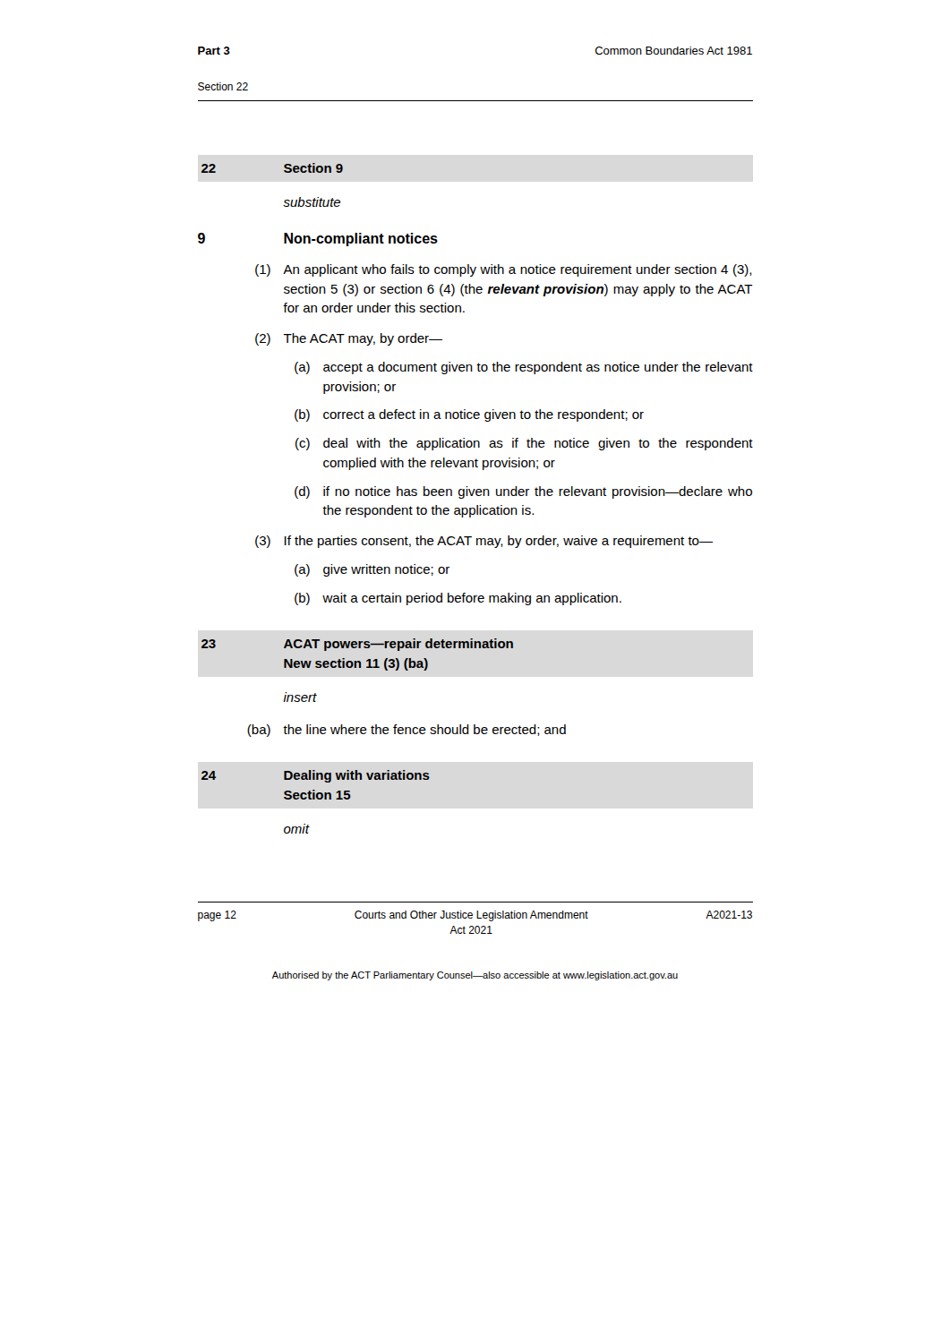Part 3
Common Boundaries Act 1981
Section 22
22
Section 9
substitute
9
Non-compliant notices
(1)
An applicant who fails to comply with a notice requirement under section 4 (3), section 5 (3) or section 6 (4) (the relevant provision) may apply to the ACAT for an order under this section.
(2)
The ACAT may, by order—
(a)
accept a document given to the respondent as notice under the relevant provision; or
(b)
correct a defect in a notice given to the respondent; or
(c)
deal with the application as if the notice given to the respondent complied with the relevant provision; or
(d)
if no notice has been given under the relevant provision—declare who the respondent to the application is.
(3)
If the parties consent, the ACAT may, by order, waive a requirement to—
(a)
give written notice; or
(b)
wait a certain period before making an application.
23
ACAT powers—repair determination New section 11 (3) (ba)
insert
(ba)
the line where the fence should be erected; and
24
Dealing with variations Section 15
omit
page 12
Courts and Other Justice Legislation Amendment
Act 2021
A2021-13
Authorised by the ACT Parliamentary Counsel—also accessible at www.legislation.act.gov.au